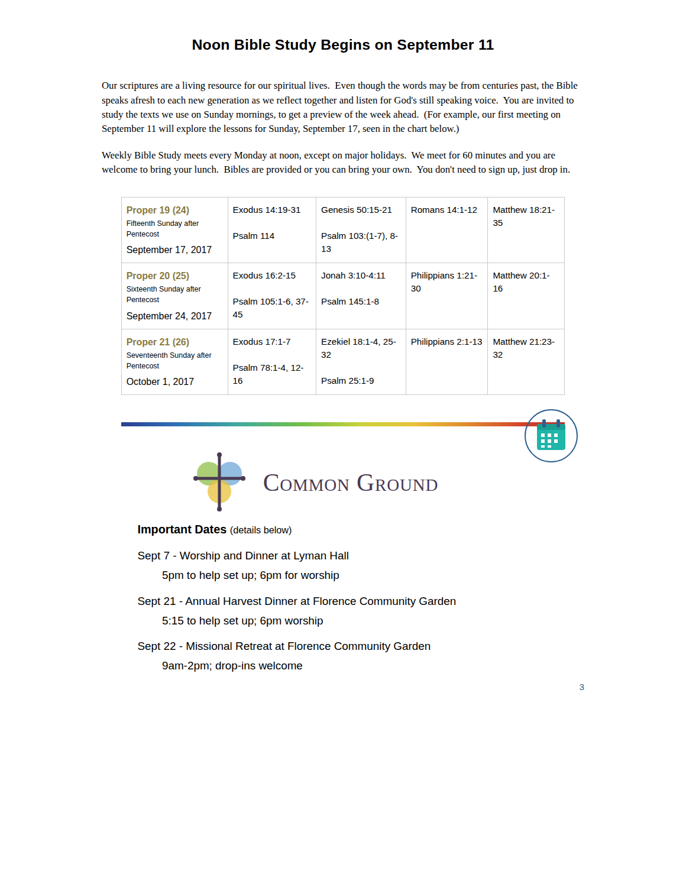Noon Bible Study Begins on September 11
Our scriptures are a living resource for our spiritual lives. Even though the words may be from centuries past, the Bible speaks afresh to each new generation as we reflect together and listen for God's still speaking voice. You are invited to study the texts we use on Sunday mornings, to get a preview of the week ahead. (For example, our first meeting on September 11 will explore the lessons for Sunday, September 17, seen in the chart below.)
Weekly Bible Study meets every Monday at noon, except on major holidays. We meet for 60 minutes and you are welcome to bring your lunch. Bibles are provided or you can bring your own. You don't need to sign up, just drop in.
| Proper 19 (24) Fifteenth Sunday after Pentecost September 17, 2017 | Exodus 14:19-31 Psalm 114 | Genesis 50:15-21 Psalm 103:(1-7), 8-13 | Romans 14:1-12 | Matthew 18:21-35 |
| Proper 20 (25) Sixteenth Sunday after Pentecost September 24, 2017 | Exodus 16:2-15 Psalm 105:1-6, 37-45 | Jonah 3:10-4:11 Psalm 145:1-8 | Philippians 1:21-30 | Matthew 20:1-16 |
| Proper 21 (26) Seventeenth Sunday after Pentecost October 1, 2017 | Exodus 17:1-7 Psalm 78:1-4, 12-16 | Ezekiel 18:1-4, 25-32 Psalm 25:1-9 | Philippians 2:1-13 | Matthew 21:23-32 |
Common Ground
Important Dates (details below)
Sept 7 - Worship and Dinner at Lyman Hall 5pm to help set up; 6pm for worship
Sept 21 - Annual Harvest Dinner at Florence Community Garden 5:15 to help set up; 6pm worship
Sept 22 - Missional Retreat at Florence Community Garden 9am-2pm; drop-ins welcome
3